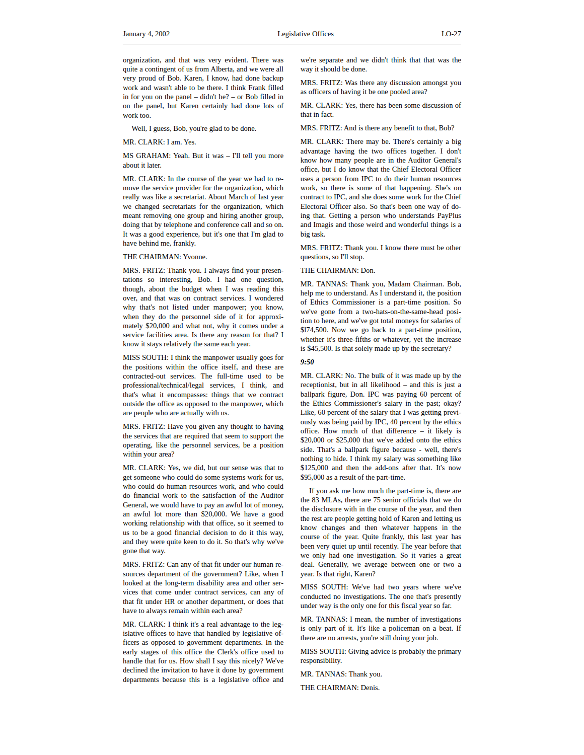January 4, 2002
Legislative Offices
LO-27
organization, and that was very evident. There was quite a contingent of us from Alberta, and we were all very proud of Bob. Karen, I know, had done backup work and wasn't able to be there. I think Frank filled in for you on the panel – didn't he? – or Bob filled in on the panel, but Karen certainly had done lots of work too.
Well, I guess, Bob, you're glad to be done.
MR. CLARK: I am. Yes.
MS GRAHAM: Yeah. But it was – I'll tell you more about it later.
MR. CLARK: In the course of the year we had to remove the service provider for the organization, which really was like a secretariat. About March of last year we changed secretariats for the organization, which meant removing one group and hiring another group, doing that by telephone and conference call and so on. It was a good experience, but it's one that I'm glad to have behind me, frankly.
THE CHAIRMAN: Yvonne.
MRS. FRITZ: Thank you. I always find your presentations so interesting, Bob. I had one question, though, about the budget when I was reading this over, and that was on contract services. I wondered why that's not listed under manpower; you know, when they do the personnel side of it for approximately $20,000 and what not, why it comes under a service facilities area. Is there any reason for that? I know it stays relatively the same each year.
MISS SOUTH: I think the manpower usually goes for the positions within the office itself, and these are contracted-out services. The full-time used to be professional/technical/legal services, I think, and that's what it encompasses: things that we contract outside the office as opposed to the manpower, which are people who are actually with us.
MRS. FRITZ: Have you given any thought to having the services that are required that seem to support the operating, like the personnel services, be a position within your area?
MR. CLARK: Yes, we did, but our sense was that to get someone who could do some systems work for us, who could do human resources work, and who could do financial work to the satisfaction of the Auditor General, we would have to pay an awful lot of money, an awful lot more than $20,000. We have a good working relationship with that office, so it seemed to us to be a good financial decision to do it this way, and they were quite keen to do it. So that's why we've gone that way.
MRS. FRITZ: Can any of that fit under our human resources department of the government? Like, when I looked at the long-term disability area and other services that come under contract services, can any of that fit under HR or another department, or does that have to always remain within each area?
MR. CLARK: I think it's a real advantage to the legislative offices to have that handled by legislative officers as opposed to government departments. In the early stages of this office the Clerk's office used to handle that for us. How shall I say this nicely? We've declined the invitation to have it done by government departments because this is a legislative office and we're separate and we didn't think that that was the way it should be done.
MRS. FRITZ: Was there any discussion amongst you as officers of having it be one pooled area?
MR. CLARK: Yes, there has been some discussion of that in fact.
MRS. FRITZ: And is there any benefit to that, Bob?
MR. CLARK: There may be. There's certainly a big advantage having the two offices together. I don't know how many people are in the Auditor General's office, but I do know that the Chief Electoral Officer uses a person from IPC to do their human resources work, so there is some of that happening. She's on contract to IPC, and she does some work for the Chief Electoral Officer also. So that's been one way of doing that. Getting a person who understands PayPlus and Imagis and those weird and wonderful things is a big task.
MRS. FRITZ: Thank you. I know there must be other questions, so I'll stop.
THE CHAIRMAN: Don.
MR. TANNAS: Thank you, Madam Chairman. Bob, help me to understand. As I understand it, the position of Ethics Commissioner is a part-time position. So we've gone from a two-hats-on-the-same-head position to here, and we've got total moneys for salaries of $l74,500. Now we go back to a part-time position, whether it's three-fifths or whatever, yet the increase is $45,500. Is that solely made up by the secretary?
9:50
MR. CLARK: No. The bulk of it was made up by the receptionist, but in all likelihood – and this is just a ballpark figure, Don. IPC was paying 60 percent of the Ethics Commissioner's salary in the past; okay? Like, 60 percent of the salary that I was getting previously was being paid by IPC, 40 percent by the ethics office. How much of that difference – it likely is $20,000 or $25,000 that we've added onto the ethics side. That's a ballpark figure because - well, there's nothing to hide. I think my salary was something like $125,000 and then the add-ons after that. It's now $95,000 as a result of the part-time.
If you ask me how much the part-time is, there are the 83 MLAs, there are 75 senior officials that we do the disclosure with in the course of the year, and then the rest are people getting hold of Karen and letting us know changes and then whatever happens in the course of the year. Quite frankly, this last year has been very quiet up until recently. The year before that we only had one investigation. So it varies a great deal. Generally, we average between one or two a year. Is that right, Karen?
MISS SOUTH: We've had two years where we've conducted no investigations. The one that's presently under way is the only one for this fiscal year so far.
MR. TANNAS: I mean, the number of investigations is only part of it. It's like a policeman on a beat. If there are no arrests, you're still doing your job.
MISS SOUTH: Giving advice is probably the primary responsibility.
MR. TANNAS: Thank you.
THE CHAIRMAN: Denis.